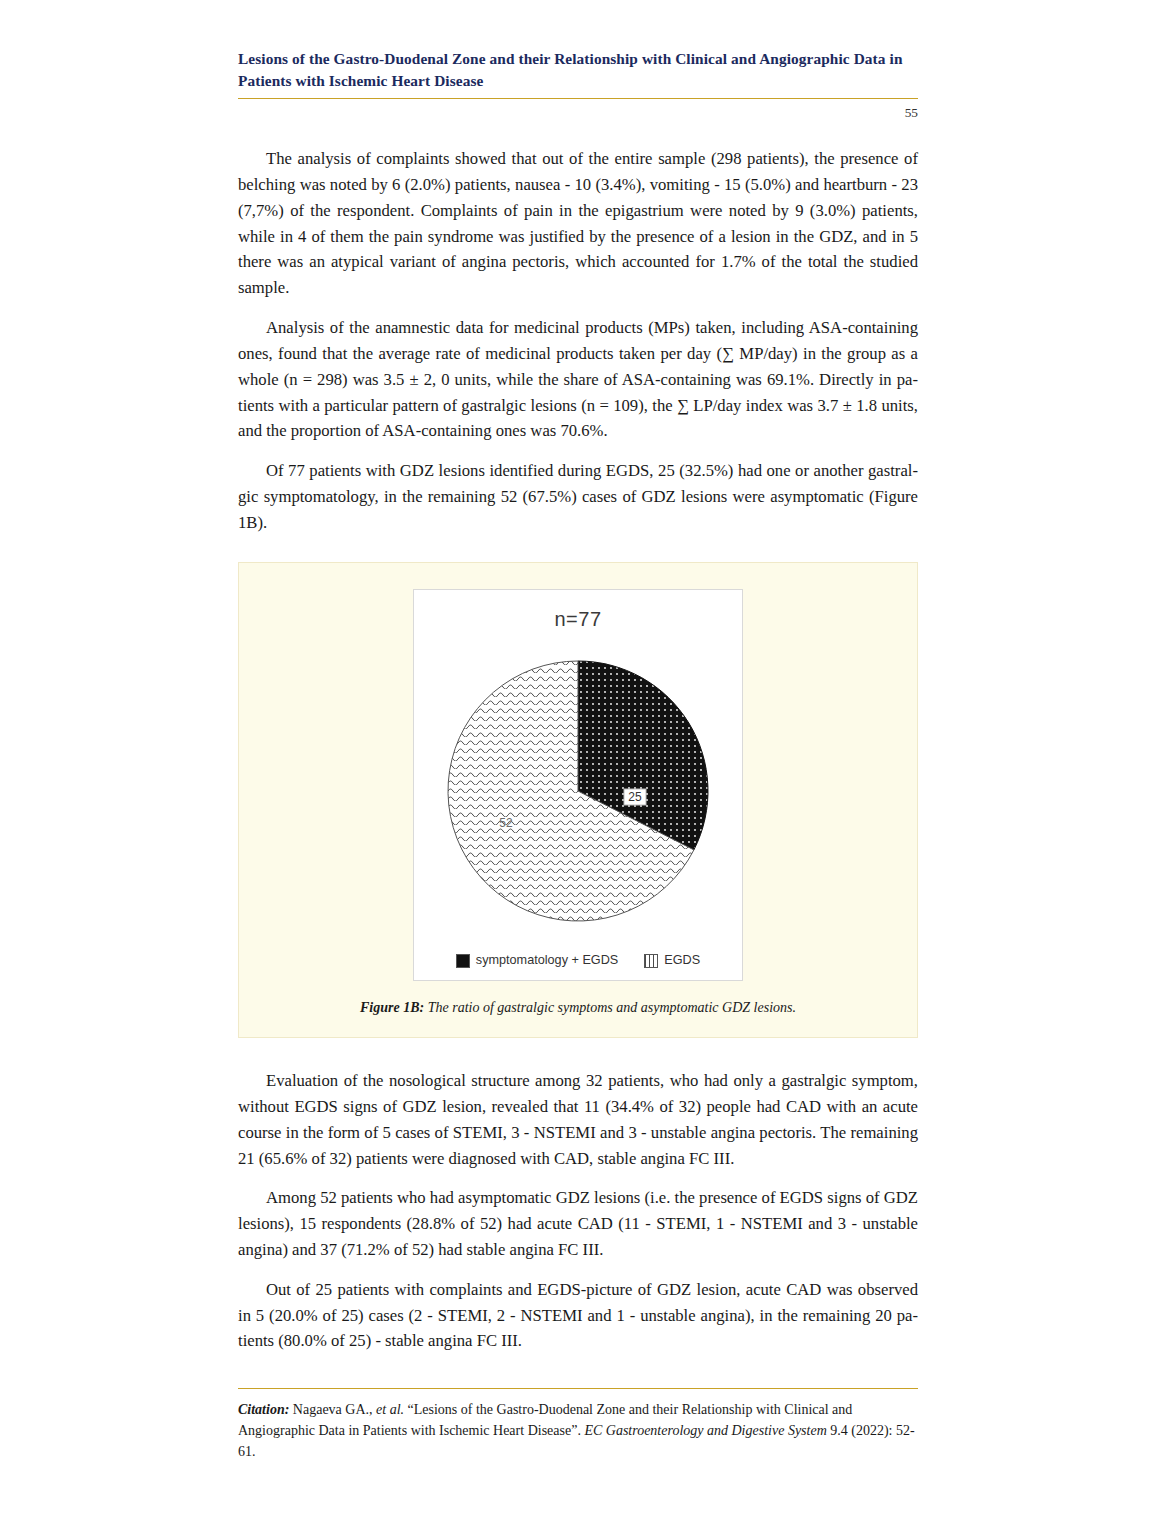Lesions of the Gastro-Duodenal Zone and their Relationship with Clinical and Angiographic Data in Patients with Ischemic Heart Disease
55
The analysis of complaints showed that out of the entire sample (298 patients), the presence of belching was noted by 6 (2.0%) patients, nausea - 10 (3.4%), vomiting - 15 (5.0%) and heartburn - 23 (7,7%) of the respondent. Complaints of pain in the epigastrium were noted by 9 (3.0%) patients, while in 4 of them the pain syndrome was justified by the presence of a lesion in the GDZ, and in 5 there was an atypical variant of angina pectoris, which accounted for 1.7% of the total the studied sample.
Analysis of the anamnestic data for medicinal products (MPs) taken, including ASA-containing ones, found that the average rate of medicinal products taken per day (∑ MP/day) in the group as a whole (n = 298) was 3.5 ± 2, 0 units, while the share of ASA-containing was 69.1%. Directly in patients with a particular pattern of gastralgic lesions (n = 109), the ∑ LP/day index was 3.7 ± 1.8 units, and the proportion of ASA-containing ones was 70.6%.
Of 77 patients with GDZ lesions identified during EGDS, 25 (32.5%) had one or another gastralgic symptomatology, in the remaining 52 (67.5%) cases of GDZ lesions were asymptomatic (Figure 1B).
n=77
25 52
symptomatology + EGDS EGDS
Figure 1B: The ratio of gastralgic symptoms and asymptomatic GDZ lesions.
Evaluation of the nosological structure among 32 patients, who had only a gastralgic symptom, without EGDS signs of GDZ lesion, revealed that 11 (34.4% of 32) people had CAD with an acute course in the form of 5 cases of STEMI, 3 - NSTEMI and 3 - unstable angina pectoris. The remaining 21 (65.6% of 32) patients were diagnosed with CAD, stable angina FC III.
Among 52 patients who had asymptomatic GDZ lesions (i.e. the presence of EGDS signs of GDZ lesions), 15 respondents (28.8% of 52) had acute CAD (11 - STEMI, 1 - NSTEMI and 3 - unstable angina) and 37 (71.2% of 52) had stable angina FC III.
Out of 25 patients with complaints and EGDS-picture of GDZ lesion, acute CAD was observed in 5 (20.0% of 25) cases (2 - STEMI, 2 - NSTEMI and 1 - unstable angina), in the remaining 20 patients (80.0% of 25) - stable angina FC III.
Citation: Nagaeva GA., et al. “Lesions of the Gastro-Duodenal Zone and their Relationship with Clinical and Angiographic Data in Patients with Ischemic Heart Disease”. EC Gastroenterology and Digestive System 9.4 (2022): 52-61.